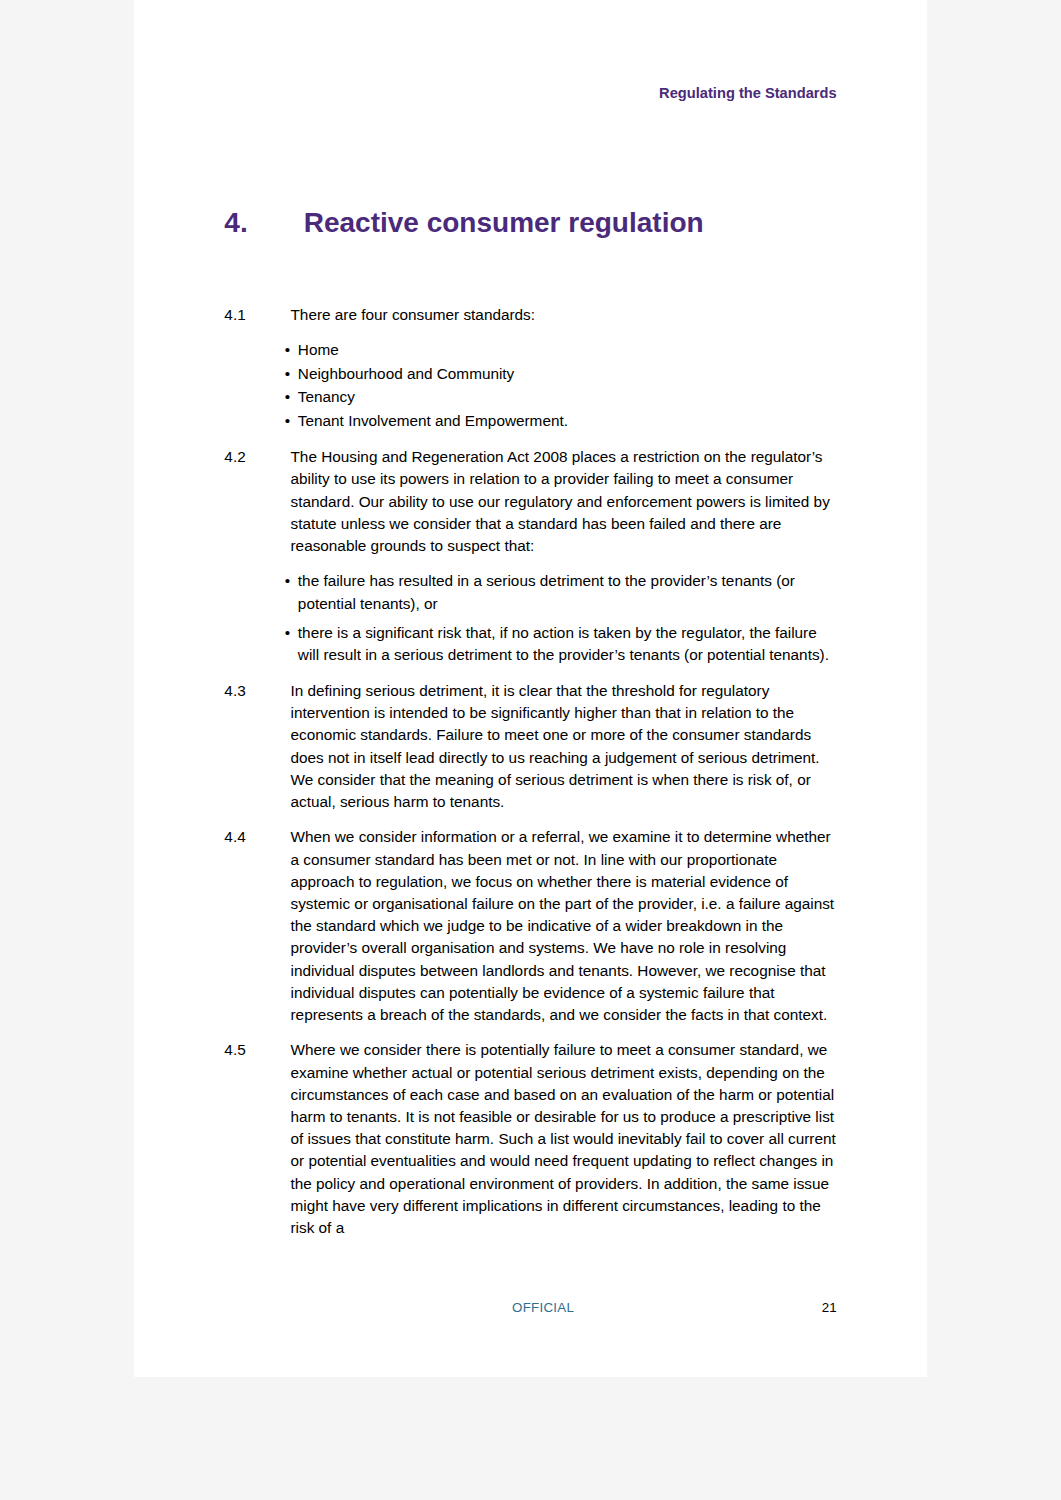Regulating the Standards
4. Reactive consumer regulation
4.1 There are four consumer standards:
Home
Neighbourhood and Community
Tenancy
Tenant Involvement and Empowerment.
4.2 The Housing and Regeneration Act 2008 places a restriction on the regulator’s ability to use its powers in relation to a provider failing to meet a consumer standard. Our ability to use our regulatory and enforcement powers is limited by statute unless we consider that a standard has been failed and there are reasonable grounds to suspect that:
the failure has resulted in a serious detriment to the provider’s tenants (or potential tenants), or
there is a significant risk that, if no action is taken by the regulator, the failure will result in a serious detriment to the provider’s tenants (or potential tenants).
4.3 In defining serious detriment, it is clear that the threshold for regulatory intervention is intended to be significantly higher than that in relation to the economic standards. Failure to meet one or more of the consumer standards does not in itself lead directly to us reaching a judgement of serious detriment. We consider that the meaning of serious detriment is when there is risk of, or actual, serious harm to tenants.
4.4 When we consider information or a referral, we examine it to determine whether a consumer standard has been met or not. In line with our proportionate approach to regulation, we focus on whether there is material evidence of systemic or organisational failure on the part of the provider, i.e. a failure against the standard which we judge to be indicative of a wider breakdown in the provider’s overall organisation and systems. We have no role in resolving individual disputes between landlords and tenants. However, we recognise that individual disputes can potentially be evidence of a systemic failure that represents a breach of the standards, and we consider the facts in that context.
4.5 Where we consider there is potentially failure to meet a consumer standard, we examine whether actual or potential serious detriment exists, depending on the circumstances of each case and based on an evaluation of the harm or potential harm to tenants. It is not feasible or desirable for us to produce a prescriptive list of issues that constitute harm. Such a list would inevitably fail to cover all current or potential eventualities and would need frequent updating to reflect changes in the policy and operational environment of providers. In addition, the same issue might have very different implications in different circumstances, leading to the risk of a
OFFICIAL 21